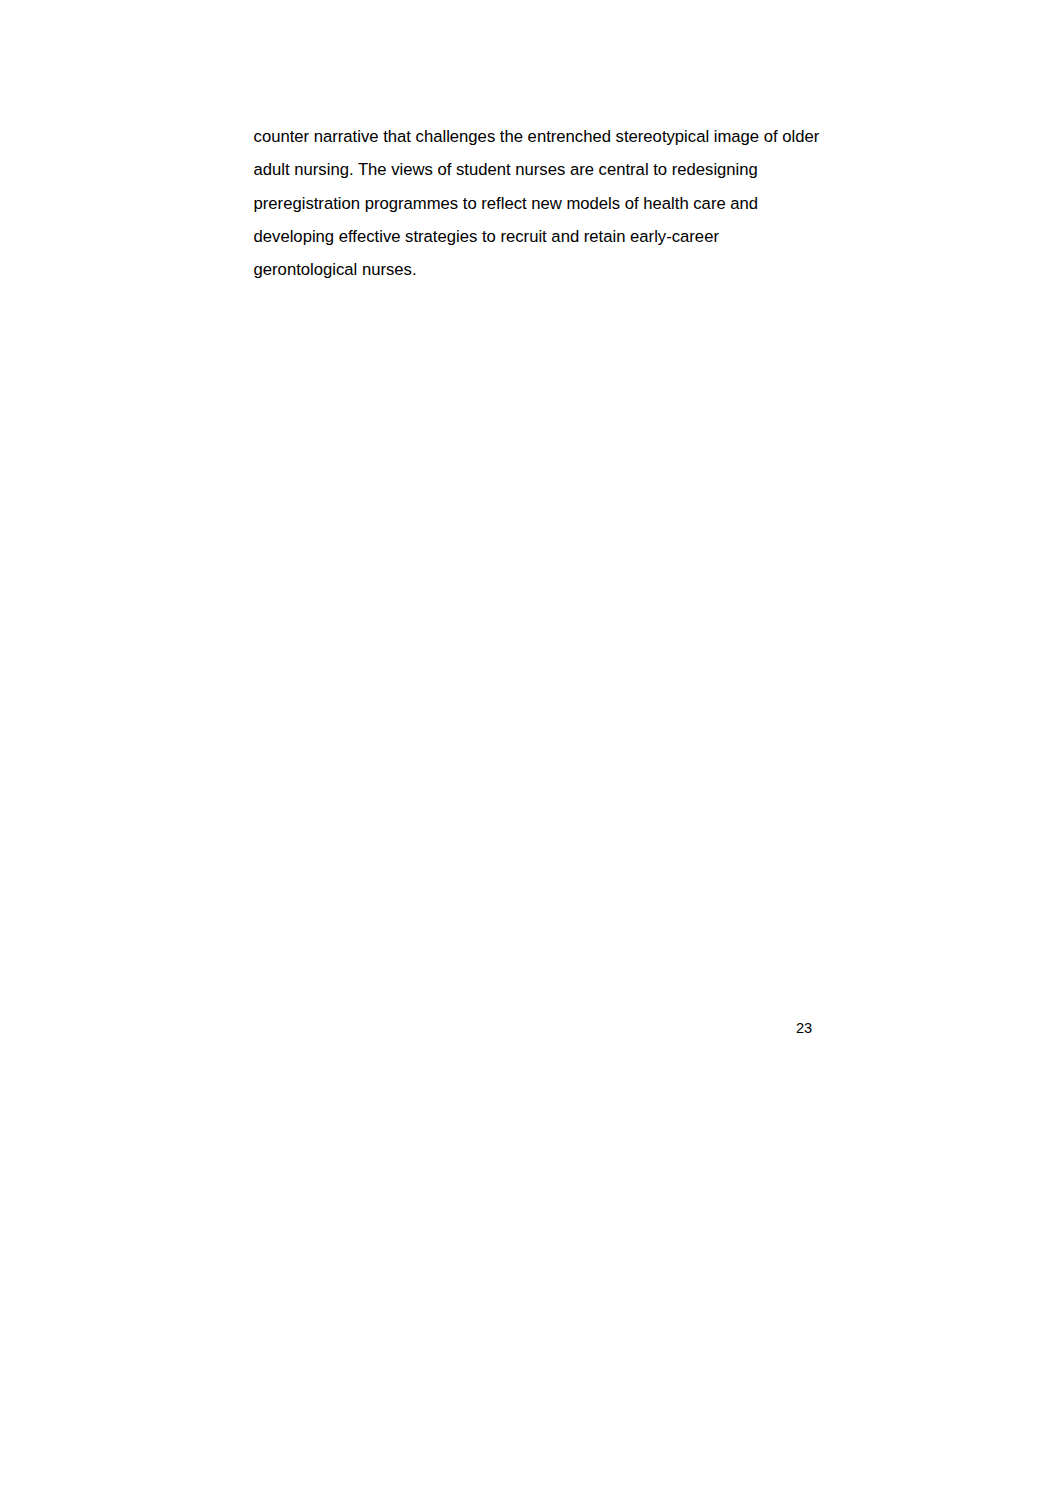counter narrative that challenges the entrenched stereotypical image of older adult nursing. The views of student nurses are central to redesigning preregistration programmes to reflect new models of health care and developing effective strategies to recruit and retain early-career gerontological nurses.
23